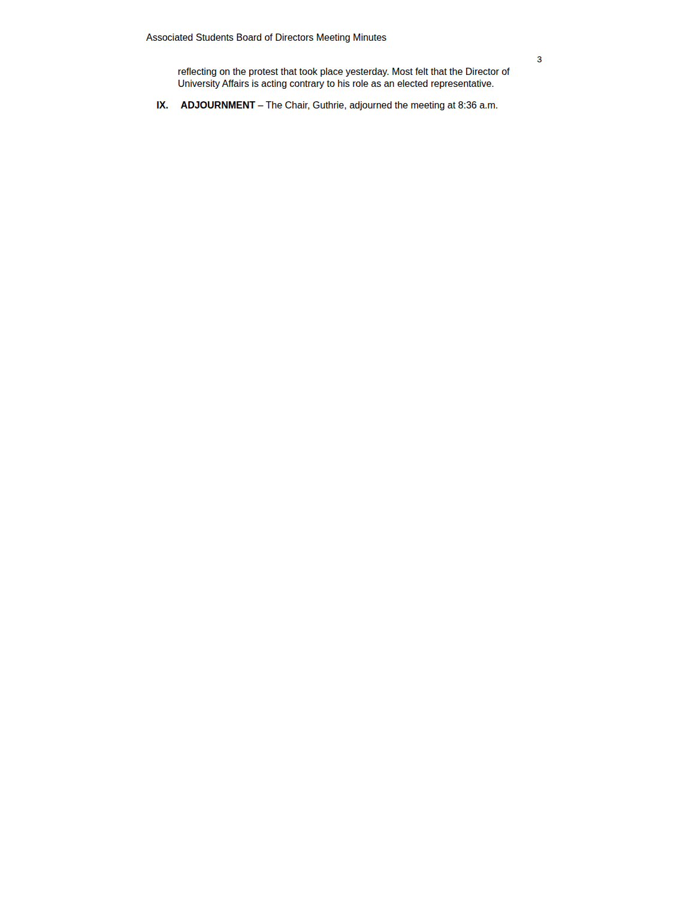Associated Students Board of Directors Meeting Minutes
3
reflecting on the protest that took place yesterday. Most felt that the Director of University Affairs is acting contrary to his role as an elected representative.
IX.
ADJOURNMENT – The Chair, Guthrie, adjourned the meeting at 8:36 a.m.